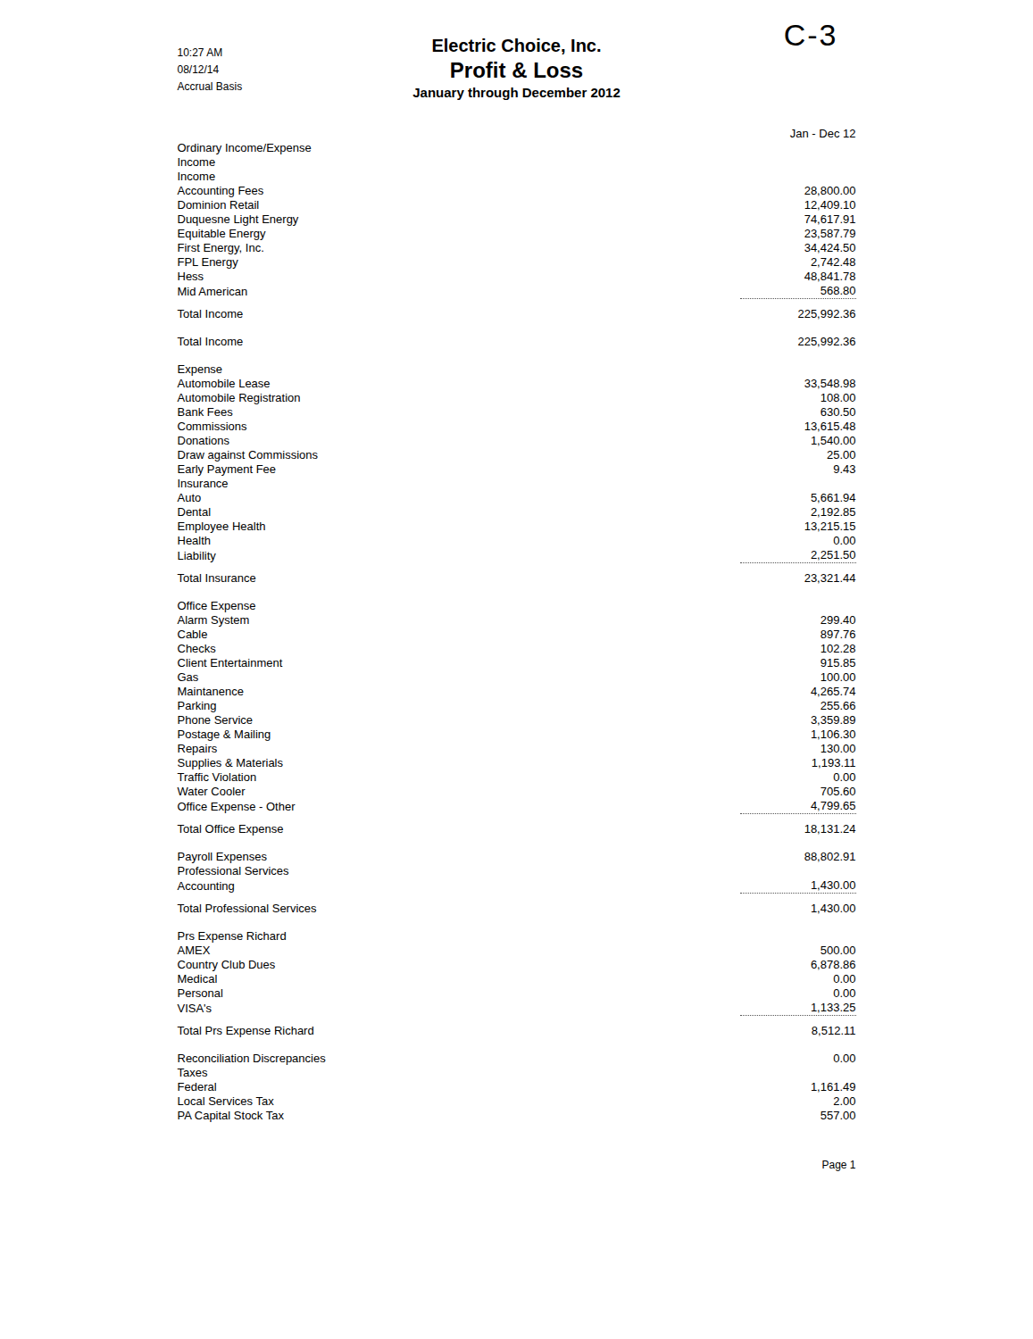C‑3
10:27 AM
08/12/14
Accrual Basis
Electric Choice, Inc.
Profit & Loss
January through December 2012
| | Jan - Dec 12 |
| Ordinary Income/Expense | |
| Income | |
| Income | |
| Accounting Fees | 28,800.00 |
| Dominion Retail | 12,409.10 |
| Duquesne Light Energy | 74,617.91 |
| Equitable Energy | 23,587.79 |
| First Energy, Inc. | 34,424.50 |
| FPL Energy | 2,742.48 |
| Hess | 48,841.78 |
| Mid American | 568.80 |
| Total Income | 225,992.36 |
| Total Income | 225,992.36 |
| Expense | |
| Automobile Lease | 33,548.98 |
| Automobile Registration | 108.00 |
| Bank Fees | 630.50 |
| Commissions | 13,615.48 |
| Donations | 1,540.00 |
| Draw against Commissions | 25.00 |
| Early Payment Fee | 9.43 |
| Insurance | |
| Auto | 5,661.94 |
| Dental | 2,192.85 |
| Employee Health | 13,215.15 |
| Health | 0.00 |
| Liability | 2,251.50 |
| Total Insurance | 23,321.44 |
| Office Expense | |
| Alarm System | 299.40 |
| Cable | 897.76 |
| Checks | 102.28 |
| Client Entertainment | 915.85 |
| Gas | 100.00 |
| Maintanence | 4,265.74 |
| Parking | 255.66 |
| Phone Service | 3,359.89 |
| Postage & Mailing | 1,106.30 |
| Repairs | 130.00 |
| Supplies & Materials | 1,193.11 |
| Traffic Violation | 0.00 |
| Water Cooler | 705.60 |
| Office Expense - Other | 4,799.65 |
| Total Office Expense | 18,131.24 |
| Payroll Expenses | 88,802.91 |
| Professional Services | |
| Accounting | 1,430.00 |
| Total Professional Services | 1,430.00 |
| Prs Expense Richard | |
| AMEX | 500.00 |
| Country Club Dues | 6,878.86 |
| Medical | 0.00 |
| Personal | 0.00 |
| VISA's | 1,133.25 |
| Total Prs Expense Richard | 8,512.11 |
| Reconciliation Discrepancies | 0.00 |
| Taxes | |
| Federal | 1,161.49 |
| Local Services Tax | 2.00 |
| PA Capital Stock Tax | 557.00 |
Page 1